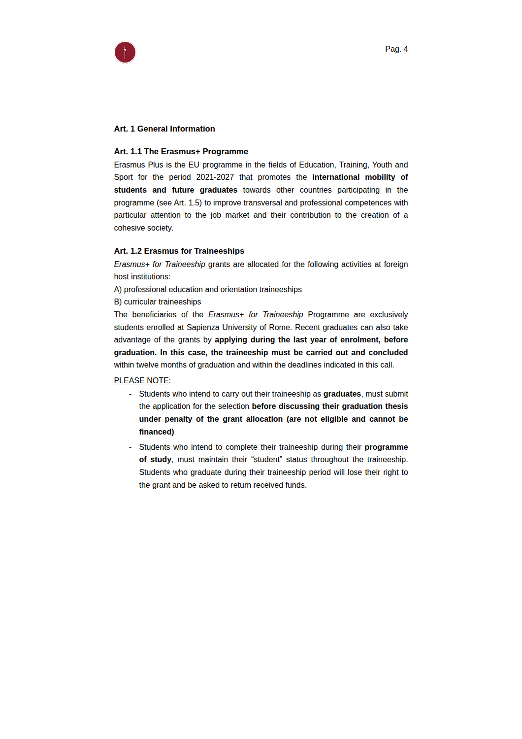Pag. 4
Art. 1 General Information
Art. 1.1 The Erasmus+ Programme
Erasmus Plus is the EU programme in the fields of Education, Training, Youth and Sport for the period 2021-2027 that promotes the international mobility of students and future graduates towards other countries participating in the programme (see Art. 1.5) to improve transversal and professional competences with particular attention to the job market and their contribution to the creation of a cohesive society.
Art. 1.2 Erasmus for Traineeships
Erasmus+ for Traineeship grants are allocated for the following activities at foreign host institutions:
A) professional education and orientation traineeships
B) curricular traineeships
The beneficiaries of the Erasmus+ for Traineeship Programme are exclusively students enrolled at Sapienza University of Rome. Recent graduates can also take advantage of the grants by applying during the last year of enrolment, before graduation. In this case, the traineeship must be carried out and concluded within twelve months of graduation and within the deadlines indicated in this call.
PLEASE NOTE:
Students who intend to carry out their traineeship as graduates, must submit the application for the selection before discussing their graduation thesis under penalty of the grant allocation (are not eligible and cannot be financed)
Students who intend to complete their traineeship during their programme of study, must maintain their “student” status throughout the traineeship. Students who graduate during their traineeship period will lose their right to the grant and be asked to return received funds.